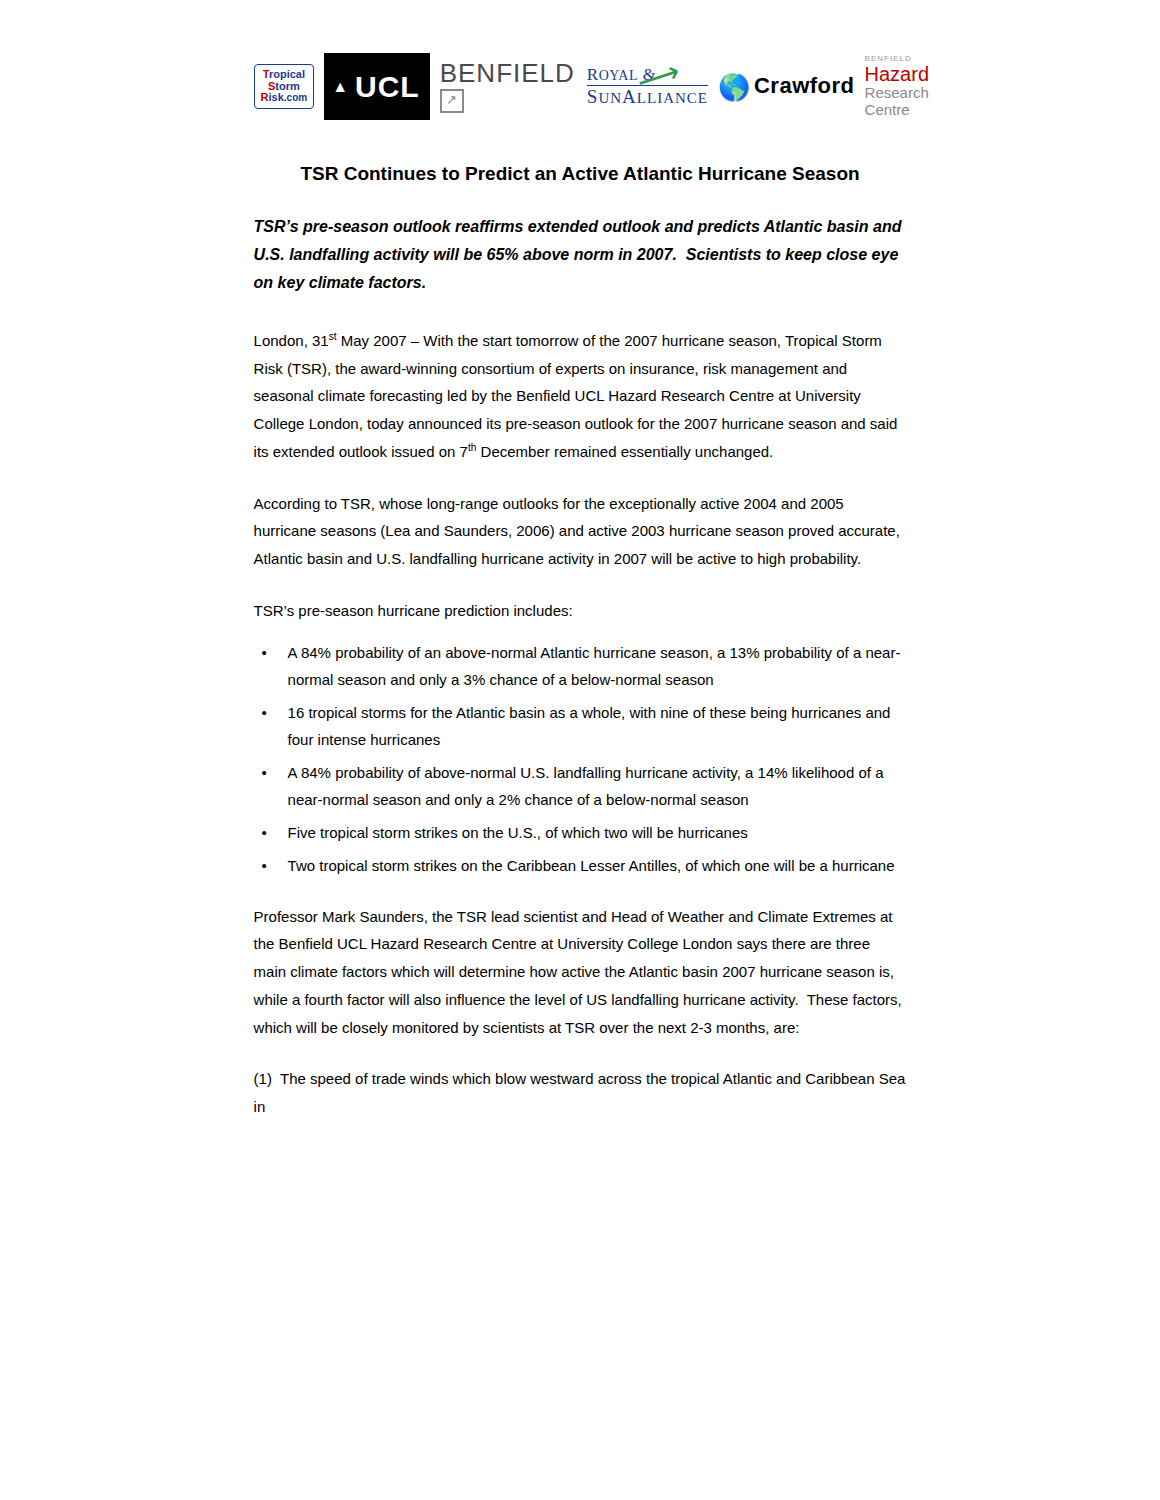Tropical
Storm
Risk.com
▲UCL
BENFIELD
↗
ROYAL &
SUNALLIANCE
⟶
🌎 Crawford
BENFIELD
Hazard
Research
Centre
TSR Continues to Predict an Active Atlantic Hurricane Season
TSR’s pre-season outlook reaffirms extended outlook and predicts Atlantic basin and U.S. landfalling activity will be 65% above norm in 2007. Scientists to keep close eye on key climate factors.
London, 31st May 2007 – With the start tomorrow of the 2007 hurricane season, Tropical Storm Risk (TSR), the award-winning consortium of experts on insurance, risk management and seasonal climate forecasting led by the Benfield UCL Hazard Research Centre at University College London, today announced its pre-season outlook for the 2007 hurricane season and said its extended outlook issued on 7th December remained essentially unchanged.
According to TSR, whose long-range outlooks for the exceptionally active 2004 and 2005 hurricane seasons (Lea and Saunders, 2006) and active 2003 hurricane season proved accurate, Atlantic basin and U.S. landfalling hurricane activity in 2007 will be active to high probability.
TSR’s pre-season hurricane prediction includes:
A 84% probability of an above-normal Atlantic hurricane season, a 13% probability of a near-normal season and only a 3% chance of a below-normal season
16 tropical storms for the Atlantic basin as a whole, with nine of these being hurricanes and four intense hurricanes
A 84% probability of above-normal U.S. landfalling hurricane activity, a 14% likelihood of a near-normal season and only a 2% chance of a below-normal season
Five tropical storm strikes on the U.S., of which two will be hurricanes
Two tropical storm strikes on the Caribbean Lesser Antilles, of which one will be a hurricane
Professor Mark Saunders, the TSR lead scientist and Head of Weather and Climate Extremes at the Benfield UCL Hazard Research Centre at University College London says there are three main climate factors which will determine how active the Atlantic basin 2007 hurricane season is, while a fourth factor will also influence the level of US landfalling hurricane activity. These factors, which will be closely monitored by scientists at TSR over the next 2-3 months, are:
(1) The speed of trade winds which blow westward across the tropical Atlantic and Caribbean Sea in